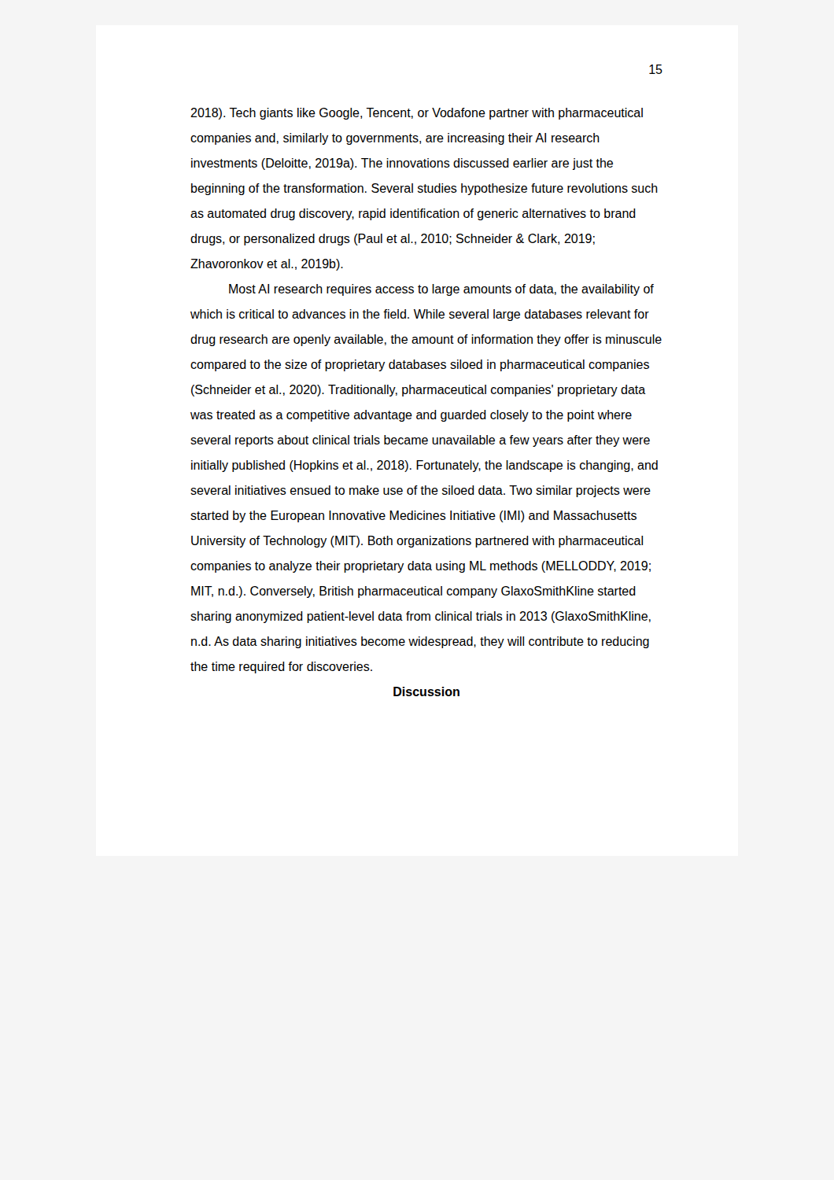15
2018). Tech giants like Google, Tencent, or Vodafone partner with pharmaceutical companies and, similarly to governments, are increasing their AI research investments (Deloitte, 2019a). The innovations discussed earlier are just the beginning of the transformation. Several studies hypothesize future revolutions such as automated drug discovery, rapid identification of generic alternatives to brand drugs, or personalized drugs (Paul et al., 2010; Schneider & Clark, 2019; Zhavoronkov et al., 2019b).
Most AI research requires access to large amounts of data, the availability of which is critical to advances in the field. While several large databases relevant for drug research are openly available, the amount of information they offer is minuscule compared to the size of proprietary databases siloed in pharmaceutical companies (Schneider et al., 2020). Traditionally, pharmaceutical companies' proprietary data was treated as a competitive advantage and guarded closely to the point where several reports about clinical trials became unavailable a few years after they were initially published (Hopkins et al., 2018). Fortunately, the landscape is changing, and several initiatives ensued to make use of the siloed data. Two similar projects were started by the European Innovative Medicines Initiative (IMI) and Massachusetts University of Technology (MIT). Both organizations partnered with pharmaceutical companies to analyze their proprietary data using ML methods (MELLODDY, 2019; MIT, n.d.). Conversely, British pharmaceutical company GlaxoSmithKline started sharing anonymized patient-level data from clinical trials in 2013 (GlaxoSmithKline, n.d. As data sharing initiatives become widespread, they will contribute to reducing the time required for discoveries.
Discussion